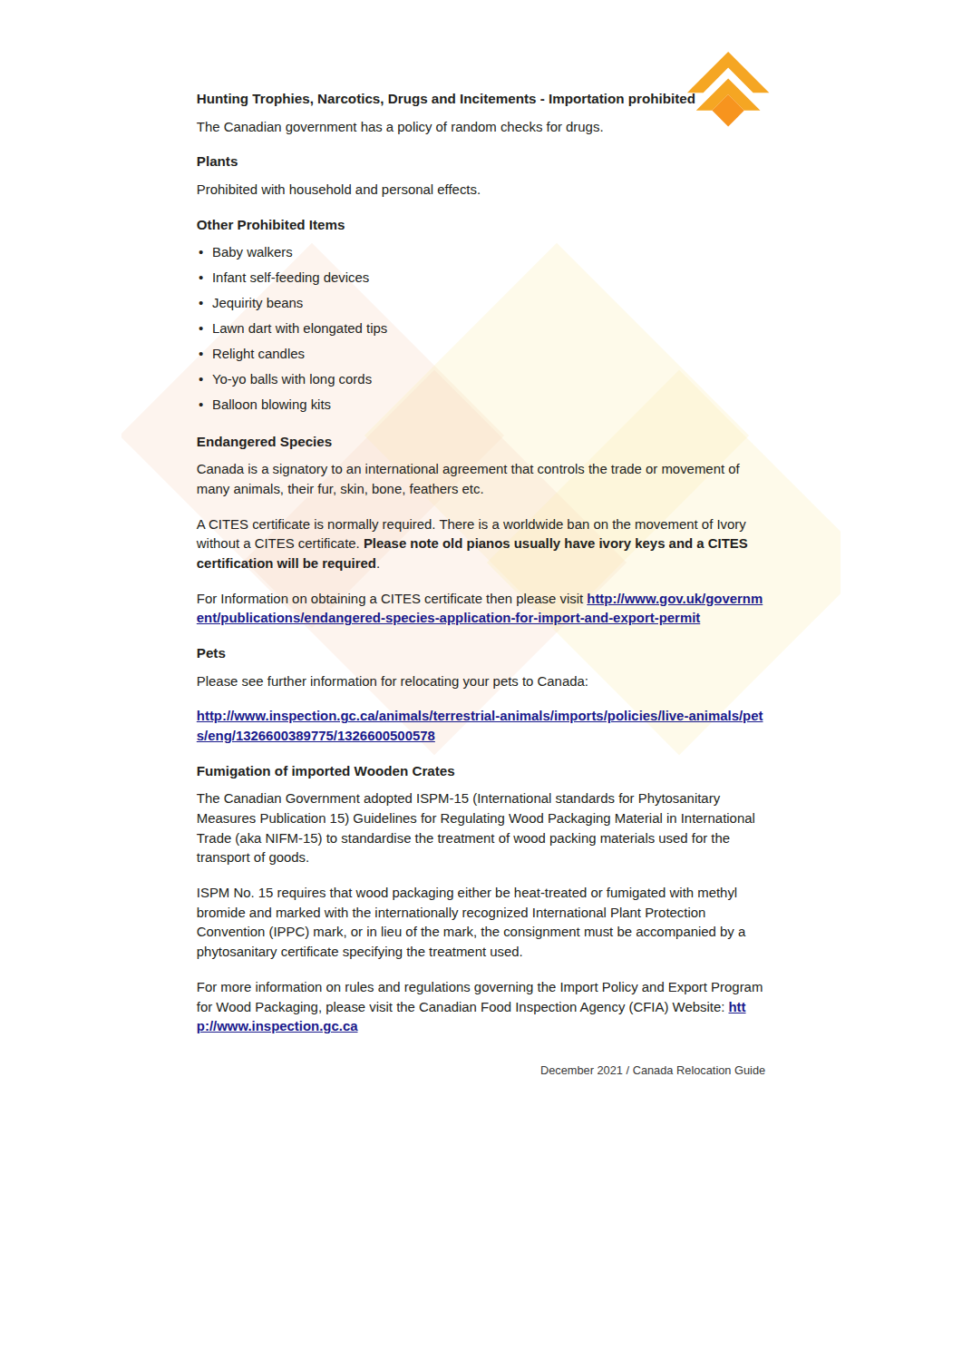Hunting Trophies, Narcotics, Drugs and Incitements - Importation prohibited
The Canadian government has a policy of random checks for drugs.
Plants
Prohibited with household and personal effects.
Other Prohibited Items
Baby walkers
Infant self-feeding devices
Jequirity beans
Lawn dart with elongated tips
Relight candles
Yo-yo balls with long cords
Balloon blowing kits
Endangered Species
Canada is a signatory to an international agreement that controls the trade or movement of many animals, their fur, skin, bone, feathers etc.
A CITES certificate is normally required. There is a worldwide ban on the movement of Ivory without a CITES certificate. Please note old pianos usually have ivory keys and a CITES certification will be required.
For Information on obtaining a CITES certificate then please visit http://www.gov.uk/government/publications/endangered-species-application-for-import-and-export-permit
Pets
Please see further information for relocating your pets to Canada:
http://www.inspection.gc.ca/animals/terrestrial-animals/imports/policies/live-animals/pets/eng/1326600389775/1326600500578
Fumigation of imported Wooden Crates
The Canadian Government adopted ISPM-15 (International standards for Phytosanitary Measures Publication 15) Guidelines for Regulating Wood Packaging Material in International Trade (aka NIFM-15) to standardise the treatment of wood packing materials used for the transport of goods.
ISPM No. 15 requires that wood packaging either be heat-treated or fumigated with methyl bromide and marked with the internationally recognized International Plant Protection Convention (IPPC) mark, or in lieu of the mark, the consignment must be accompanied by a phytosanitary certificate specifying the treatment used.
For more information on rules and regulations governing the Import Policy and Export Program for Wood Packaging, please visit the Canadian Food Inspection Agency (CFIA) Website: http://www.inspection.gc.ca
December 2021 / Canada Relocation Guide